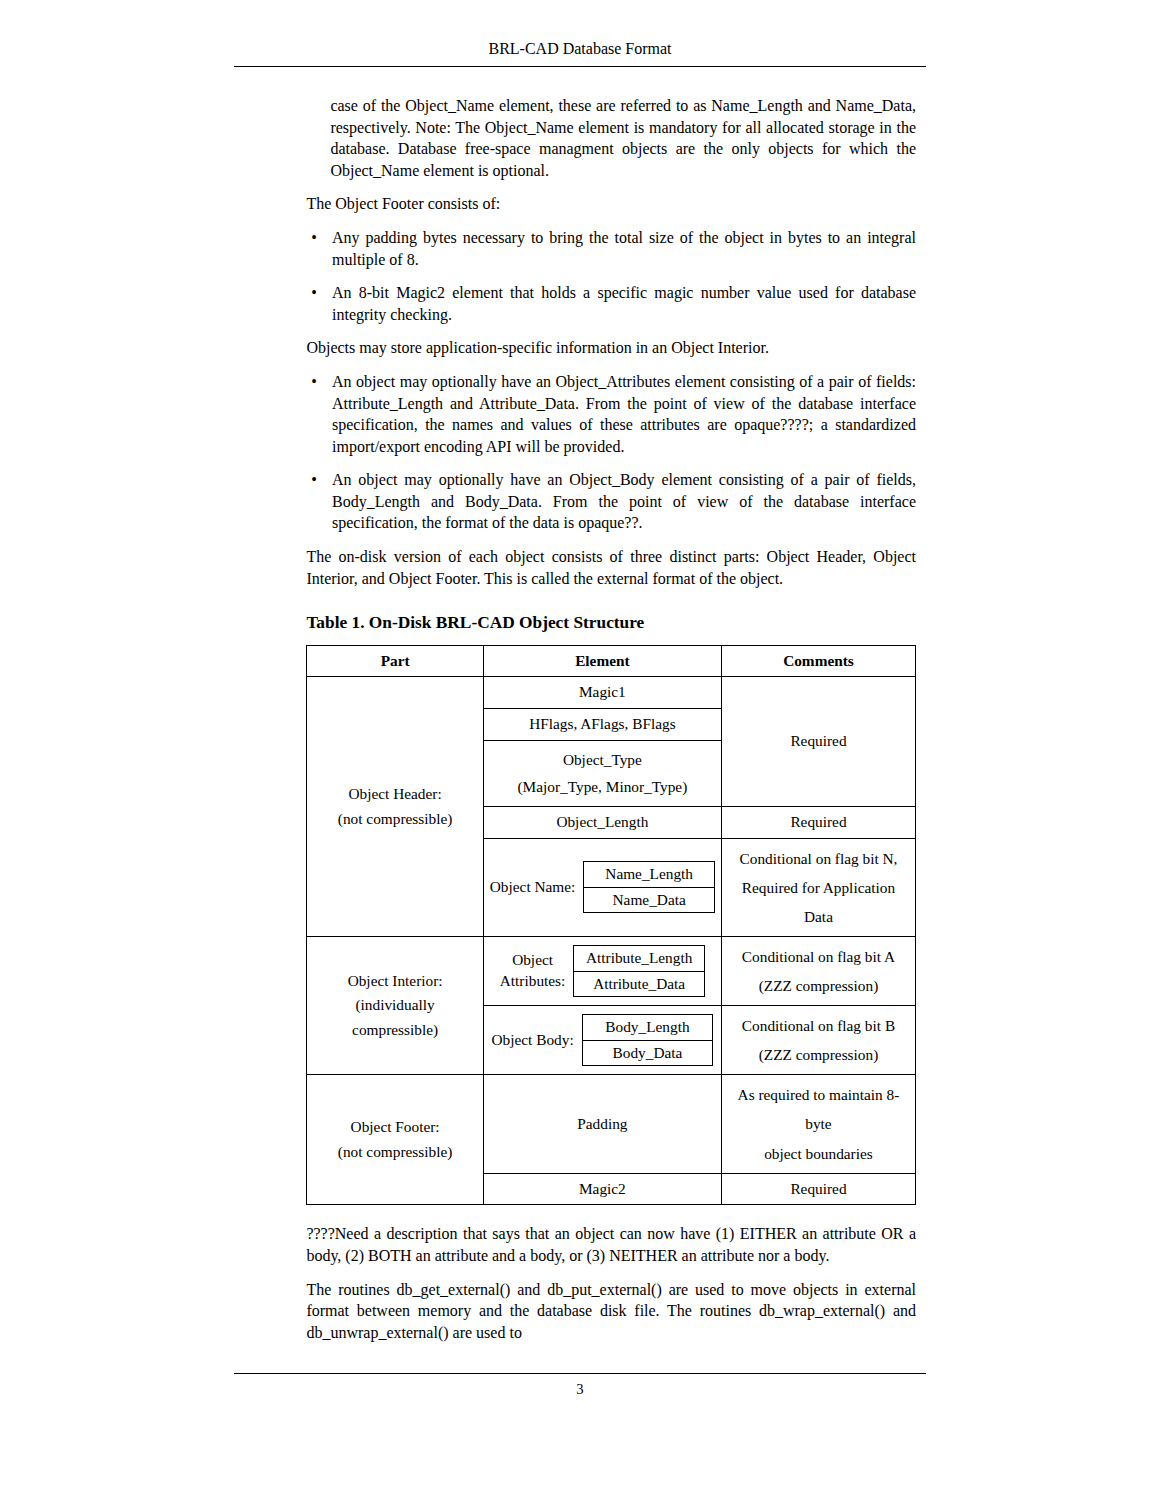BRL-CAD Database Format
case of the Object_Name element, these are referred to as Name_Length and Name_Data, respectively. Note: The Object_Name element is mandatory for all allocated storage in the database. Database free-space managment objects are the only objects for which the Object_Name element is optional.
The Object Footer consists of:
Any padding bytes necessary to bring the total size of the object in bytes to an integral multiple of 8.
An 8-bit Magic2 element that holds a specific magic number value used for database integrity checking.
Objects may store application-specific information in an Object Interior.
An object may optionally have an Object_Attributes element consisting of a pair of fields: Attribute_Length and Attribute_Data. From the point of view of the database interface specification, the names and values of these attributes are opaque????; a standardized import/export encoding API will be provided.
An object may optionally have an Object_Body element consisting of a pair of fields, Body_Length and Body_Data. From the point of view of the database interface specification, the format of the data is opaque??.
The on-disk version of each object consists of three distinct parts: Object Header, Object Interior, and Object Footer. This is called the external format of the object.
Table 1. On-Disk BRL-CAD Object Structure
| Part | Element | Comments |
| --- | --- | --- |
| Object Header: (not compressible) | Magic1 | Required |
| HFlags, AFlags, BFlags |
| Object_Type (Major_Type, Minor_Type) |
| Object_Length | Required |
| Object Name: Name_Length Name_Data | Conditional on flag bit N, Required for Application Data |
| Object Interior: (individually compressible) | Object Attributes: Attribute_Length Attribute_Data | Conditional on flag bit A (ZZZ compression) |
| Object Body: Body_Length Body_Data | Conditional on flag bit B (ZZZ compression) |
| Object Footer: (not compressible) | Padding | As required to maintain 8-byte object boundaries |
| Magic2 | Required |
????Need a description that says that an object can now have (1) EITHER an attribute OR a body, (2) BOTH an attribute and a body, or (3) NEITHER an attribute nor a body.
The routines db_get_external() and db_put_external() are used to move objects in external format between memory and the database disk file. The routines db_wrap_external() and db_unwrap_external() are used to
3